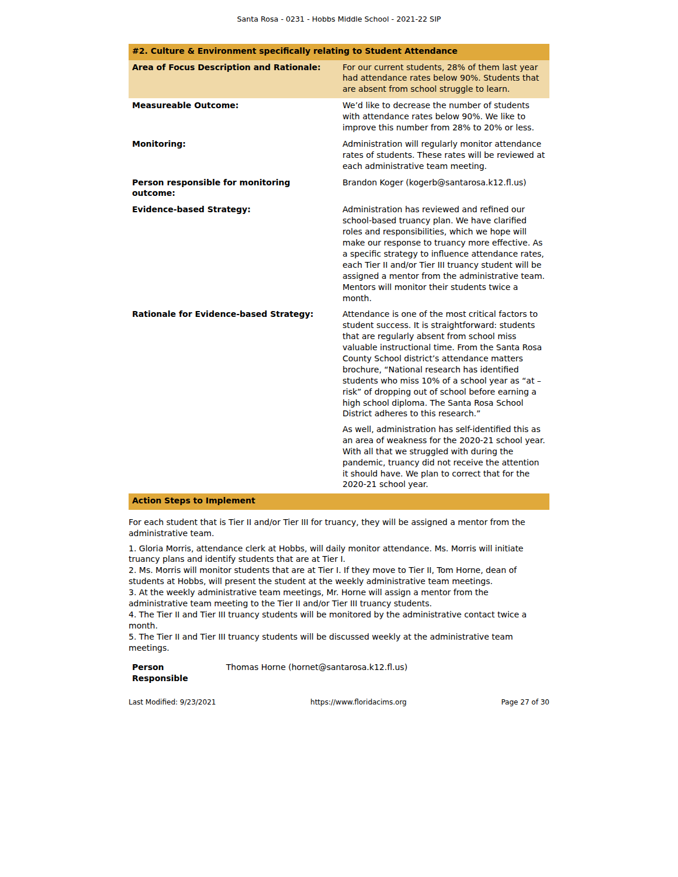Santa Rosa - 0231 - Hobbs Middle School - 2021-22 SIP
| #2. Culture & Environment specifically relating to Student Attendance |
| Area of Focus Description and Rationale: | For our current students, 28% of them last year had attendance rates below 90%. Students that are absent from school struggle to learn. |
| Measureable Outcome: | We’d like to decrease the number of students with attendance rates below 90%. We like to improve this number from 28% to 20% or less. |
| Monitoring: | Administration will regularly monitor attendance rates of students. These rates will be reviewed at each administrative team meeting. |
| Person responsible for monitoring outcome: | Brandon Koger (kogerb@santarosa.k12.fl.us) |
| Evidence-based Strategy: | Administration has reviewed and refined our school-based truancy plan. We have clarified roles and responsibilities, which we hope will make our response to truancy more effective. As a specific strategy to influence attendance rates, each Tier II and/or Tier III truancy student will be assigned a mentor from the administrative team. Mentors will monitor their students twice a month. |
| Rationale for Evidence-based Strategy: | Attendance is one of the most critical factors to student success. It is straightforward: students that are regularly absent from school miss valuable instructional time. From the Santa Rosa County School district’s attendance matters brochure, “National research has identified students who miss 10% of a school year as “at –risk” of dropping out of school before earning a high school diploma. The Santa Rosa School District adheres to this research.” As well, administration has self-identified this as an area of weakness for the 2020-21 school year. With all that we struggled with during the pandemic, truancy did not receive the attention it should have. We plan to correct that for the 2020-21 school year. |
| Action Steps to Implement |
For each student that is Tier II and/or Tier III for truancy, they will be assigned a mentor from the administrative team.
1. Gloria Morris, attendance clerk at Hobbs, will daily monitor attendance. Ms. Morris will initiate truancy plans and identify students that are at Tier I.
2. Ms. Morris will monitor students that are at Tier I. If they move to Tier II, Tom Horne, dean of students at Hobbs, will present the student at the weekly administrative team meetings.
3. At the weekly administrative team meetings, Mr. Horne will assign a mentor from the administrative team meeting to the Tier II and/or Tier III truancy students.
4. The Tier II and Tier III truancy students will be monitored by the administrative contact twice a month.
5. The Tier II and Tier III truancy students will be discussed weekly at the administrative team meetings.
| Person Responsible | Thomas Horne (hornet@santarosa.k12.fl.us) |
Last Modified: 9/23/2021
https://www.floridacims.org
Page 27 of 30